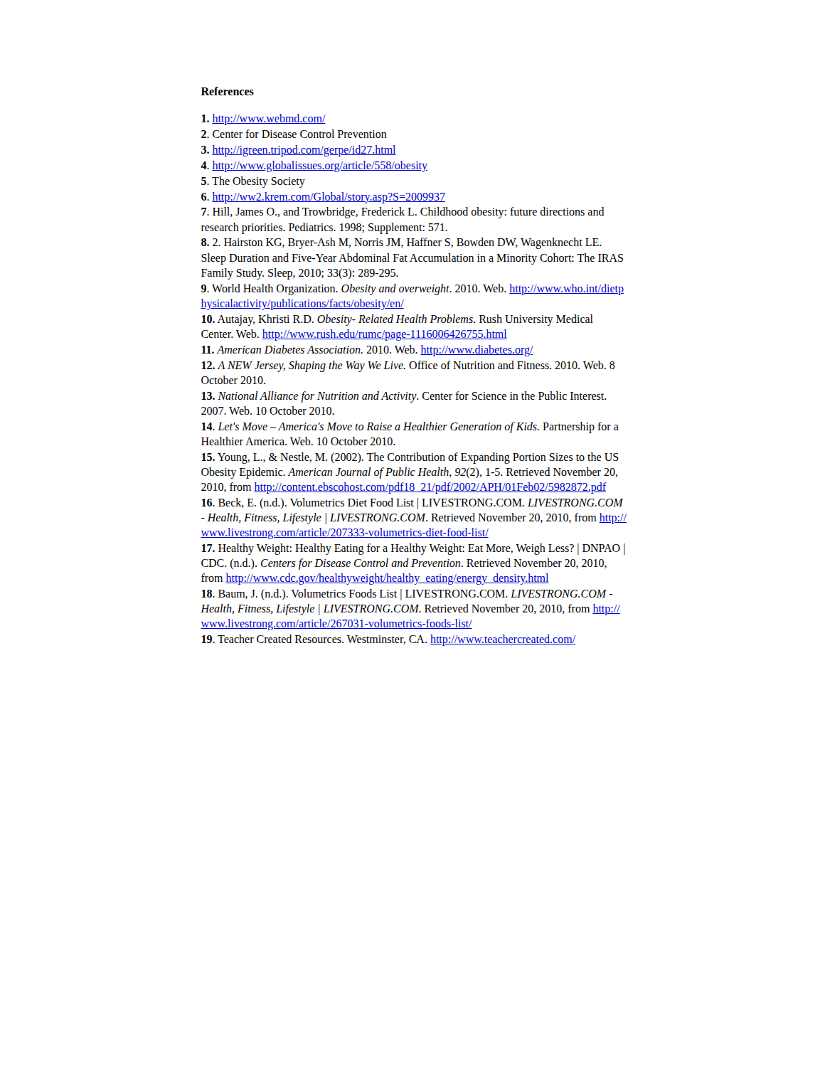References
1. http://www.webmd.com/
2. Center for Disease Control Prevention
3. http://igreen.tripod.com/gerpe/id27.html
4. http://www.globalissues.org/article/558/obesity
5. The Obesity Society
6. http://ww2.krem.com/Global/story.asp?S=2009937
7. Hill, James O., and Trowbridge, Frederick L. Childhood obesity: future directions and research priorities. Pediatrics. 1998; Supplement: 571.
8. 2. Hairston KG, Bryer-Ash M, Norris JM, Haffner S, Bowden DW, Wagenknecht LE. Sleep Duration and Five-Year Abdominal Fat Accumulation in a Minority Cohort: The IRAS Family Study. Sleep, 2010; 33(3): 289-295.
9. World Health Organization. Obesity and overweight. 2010. Web. http://www.who.int/dietphysicalactivity/publications/facts/obesity/en/
10. Autajay, Khristi R.D. Obesity- Related Health Problems. Rush University Medical Center. Web. http://www.rush.edu/rumc/page-1116006426755.html
11. American Diabetes Association. 2010. Web. http://www.diabetes.org/
12. A NEW Jersey, Shaping the Way We Live. Office of Nutrition and Fitness. 2010. Web. 8 October 2010.
13. National Alliance for Nutrition and Activity. Center for Science in the Public Interest. 2007. Web. 10 October 2010.
14. Let's Move – America's Move to Raise a Healthier Generation of Kids. Partnership for a Healthier America. Web. 10 October 2010.
15. Young, L., & Nestle, M. (2002). The Contribution of Expanding Portion Sizes to the US Obesity Epidemic. American Journal of Public Health, 92(2), 1-5. Retrieved November 20, 2010, from http://content.ebscohost.com/pdf18_21/pdf/2002/APH/01Feb02/5982872.pdf
16. Beck, E. (n.d.). Volumetrics Diet Food List | LIVESTRONG.COM. LIVESTRONG.COM - Health, Fitness, Lifestyle | LIVESTRONG.COM. Retrieved November 20, 2010, from http://www.livestrong.com/article/207333-volumetrics-diet-food-list/
17. Healthy Weight: Healthy Eating for a Healthy Weight: Eat More, Weigh Less? | DNPAO | CDC. (n.d.). Centers for Disease Control and Prevention. Retrieved November 20, 2010, from http://www.cdc.gov/healthyweight/healthy_eating/energy_density.html
18. Baum, J. (n.d.). Volumetrics Foods List | LIVESTRONG.COM. LIVESTRONG.COM - Health, Fitness, Lifestyle | LIVESTRONG.COM. Retrieved November 20, 2010, from http://www.livestrong.com/article/267031-volumetrics-foods-list/
19. Teacher Created Resources. Westminster, CA. http://www.teachercreated.com/